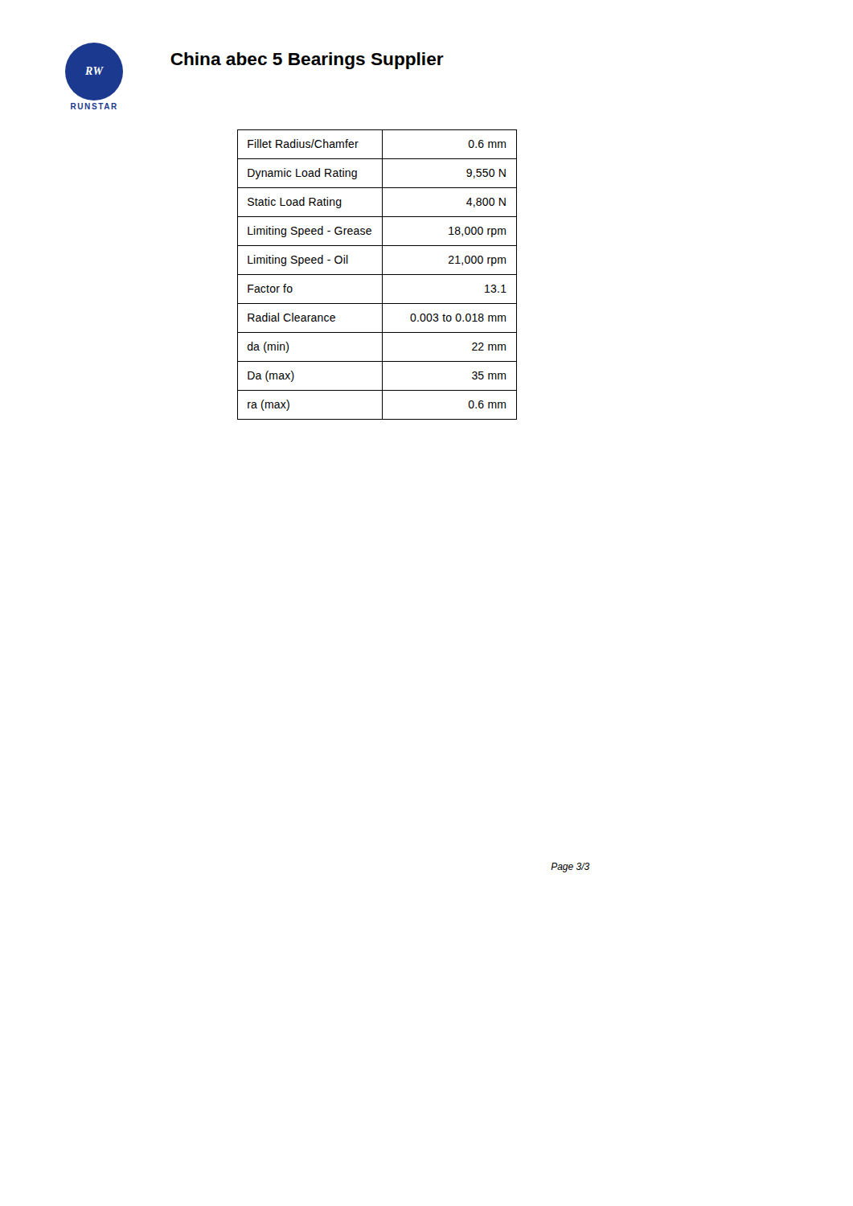RW
RUNSTAR
China abec 5 Bearings Supplier
| Fillet Radius/Chamfer | 0.6 mm |
| Dynamic Load Rating | 9,550 N |
| Static Load Rating | 4,800 N |
| Limiting Speed - Grease | 18,000 rpm |
| Limiting Speed - Oil | 21,000 rpm |
| Factor fo | 13.1 |
| Radial Clearance | 0.003 to 0.018 mm |
| da (min) | 22 mm |
| Da (max) | 35 mm |
| ra (max) | 0.6 mm |
Page 3/3